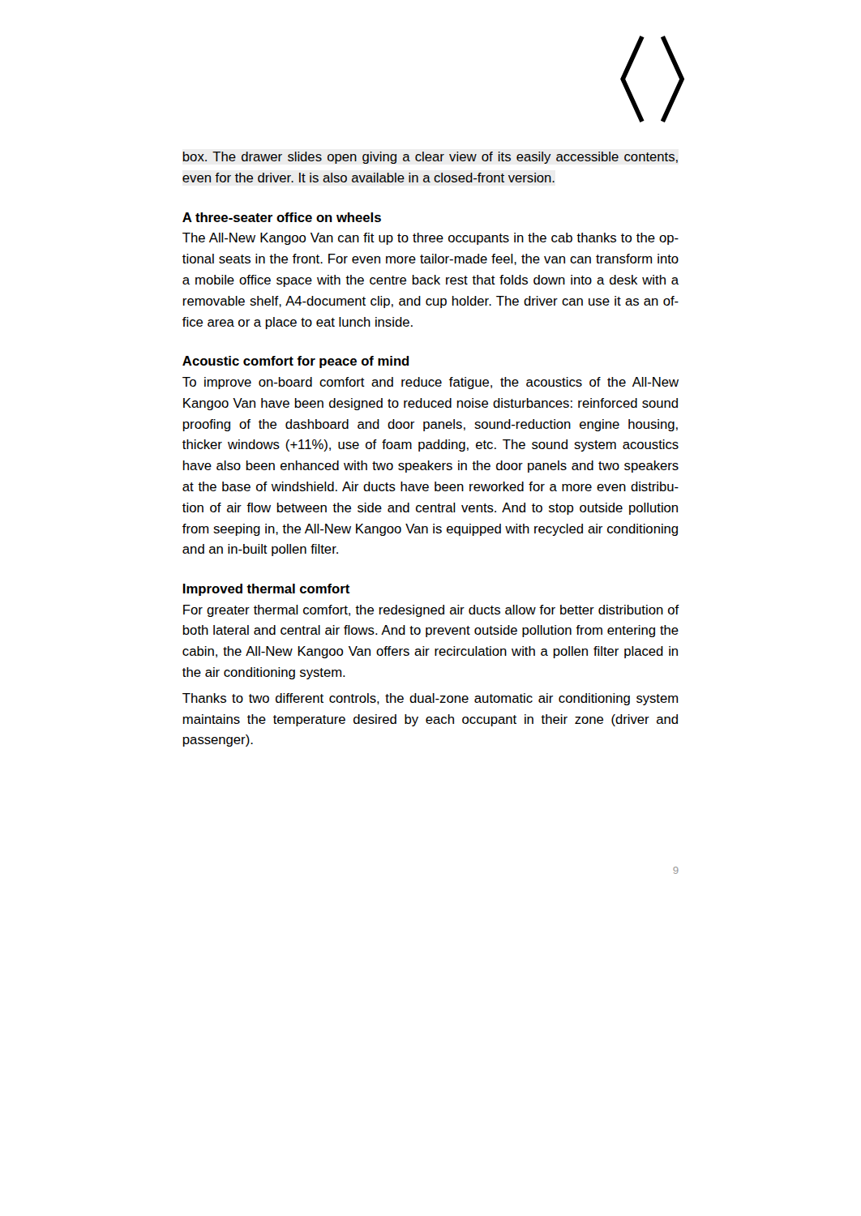box. The drawer slides open giving a clear view of its easily accessible contents, even for the driver. It is also available in a closed-front version.
A three-seater office on wheels
The All-New Kangoo Van can fit up to three occupants in the cab thanks to the optional seats in the front. For even more tailor-made feel, the van can transform into a mobile office space with the centre back rest that folds down into a desk with a removable shelf, A4-document clip, and cup holder. The driver can use it as an office area or a place to eat lunch inside.
Acoustic comfort for peace of mind
To improve on-board comfort and reduce fatigue, the acoustics of the All-New Kangoo Van have been designed to reduced noise disturbances: reinforced sound proofing of the dashboard and door panels, sound-reduction engine housing, thicker windows (+11%), use of foam padding, etc. The sound system acoustics have also been enhanced with two speakers in the door panels and two speakers at the base of windshield. Air ducts have been reworked for a more even distribution of air flow between the side and central vents. And to stop outside pollution from seeping in, the All-New Kangoo Van is equipped with recycled air conditioning and an in-built pollen filter.
Improved thermal comfort
For greater thermal comfort, the redesigned air ducts allow for better distribution of both lateral and central air flows. And to prevent outside pollution from entering the cabin, the All-New Kangoo Van offers air recirculation with a pollen filter placed in the air conditioning system.
Thanks to two different controls, the dual-zone automatic air conditioning system maintains the temperature desired by each occupant in their zone (driver and passenger).
9